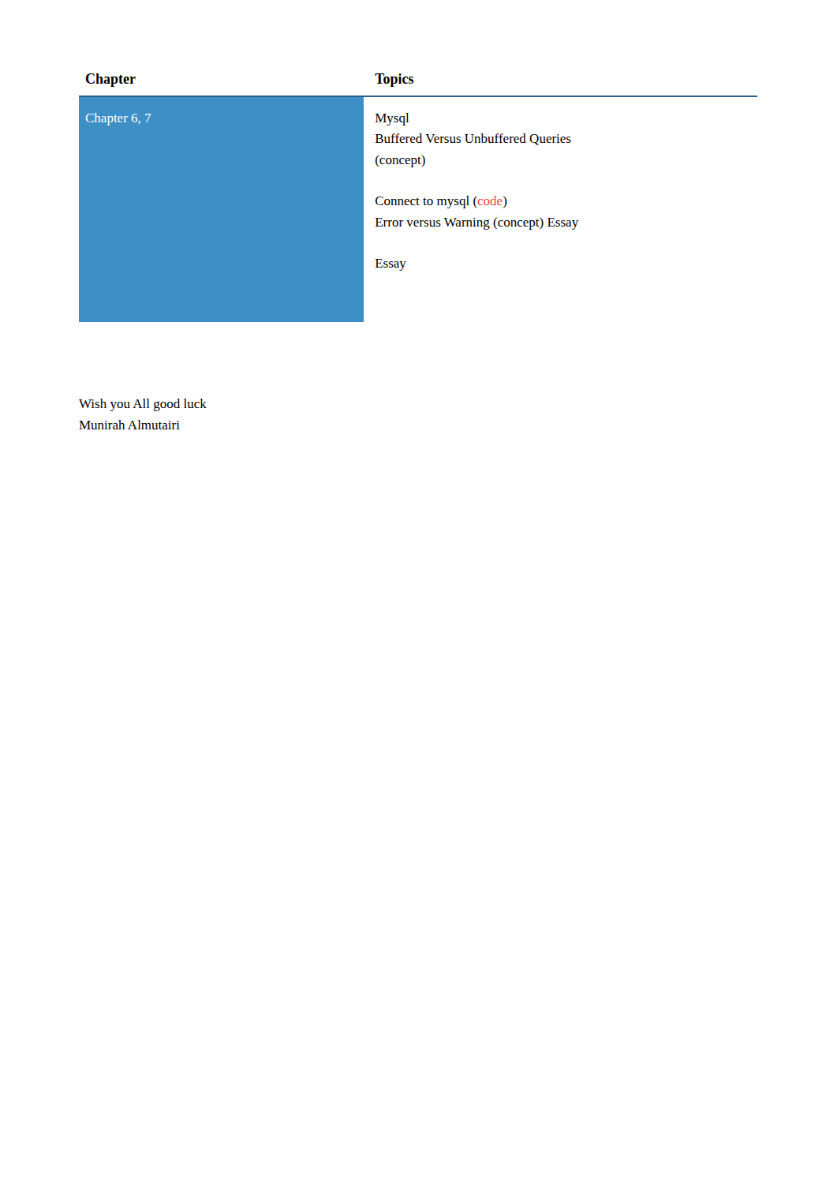| Chapter | Topics |
| --- | --- |
| Chapter 6, 7 | Mysql Buffered Versus Unbuffered Queries (concept) Connect to mysql ( code ) Error versus Warning (concept) Essay Essay |
Wish you All good luck
Munirah Almutairi